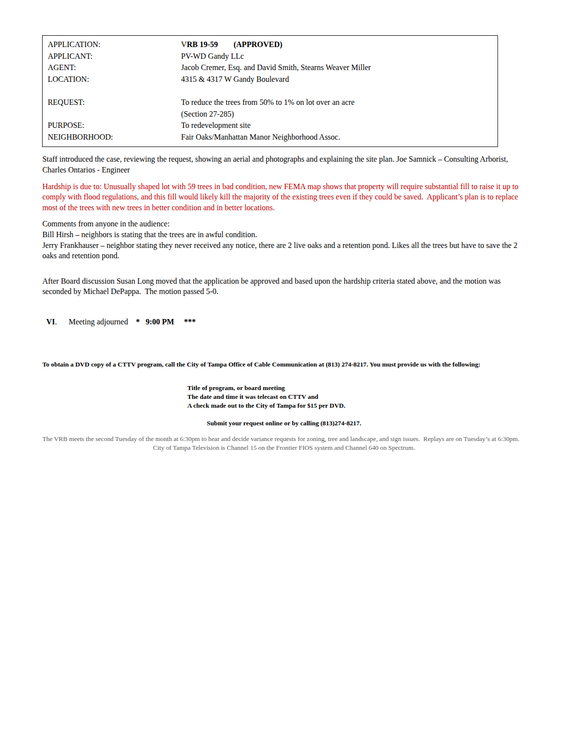| APPLICATION: | V RB 19-59 (APPROVED) |
| APPLICANT: | PV-WD Gandy LLc |
| AGENT: | Jacob Cremer, Esq. and David Smith, Stearns Weaver Miller |
| LOCATION: | 4315 & 4317 W Gandy Boulevard |
| REQUEST: | To reduce the trees from 50% to 1% on lot over an acre |
| | (Section 27-285) |
| PURPOSE: | To redevelopment site |
| NEIGHBORHOOD: | Fair Oaks/Manhattan Manor Neighborhood Assoc. |
Staff introduced the case, reviewing the request, showing an aerial and photographs and explaining the site plan. Joe Samnick – Consulting Arborist, Charles Ontarios - Engineer
Hardship is due to: Unusually shaped lot with 59 trees in bad condition, new FEMA map shows that property will require substantial fill to raise it up to comply with flood regulations, and this fill would likely kill the majority of the existing trees even if they could be saved. Applicant’s plan is to replace most of the trees with new trees in better condition and in better locations.
Comments from anyone in the audience:
Bill Hirsh – neighbors is stating that the trees are in awful condition.
Jerry Frankhauser – neighbor stating they never received any notice, there are 2 live oaks and a retention pond. Likes all the trees but have to save the 2 oaks and retention pond.
After Board discussion Susan Long moved that the application be approved and based upon the hardship criteria stated above, and the motion was seconded by Michael DePappa. The motion passed 5-0.
VI. Meeting adjourned * 9:00 PM ***
To obtain a DVD copy of a CTTV program, call the City of Tampa Office of Cable Communication at (813) 274-8217. You must provide us with the following:
Title of program, or board meeting
The date and time it was telecast on CTTV and
A check made out to the City of Tampa for $15 per DVD.
Submit your request online or by calling (813)274-8217.
The VRB meets the second Tuesday of the month at 6:30pm to hear and decide variance requests for zoning, tree and landscape, and sign issues. Replays are on Tuesday’s at 6:30pm.
City of Tampa Television is Channel 15 on the Frontier FIOS system and Channel 640 on Spectrum.